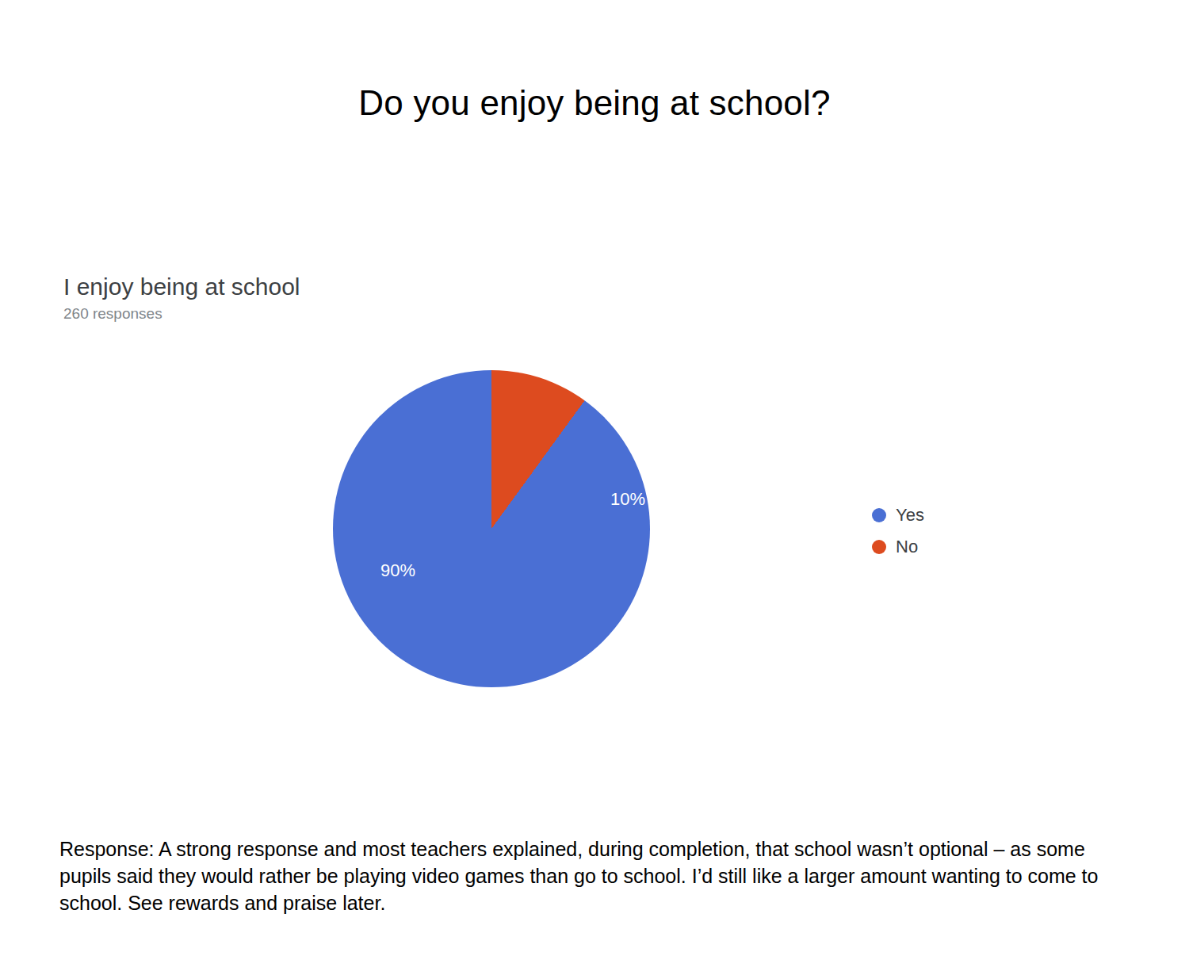Do you enjoy being at school?
I enjoy being at school
260 responses
10% 90%
Yes
No
Response: A strong response and most teachers explained, during completion, that school wasn’t optional – as some pupils said they would rather be playing video games than go to school. I’d still like a larger amount wanting to come to school. See rewards and praise later.